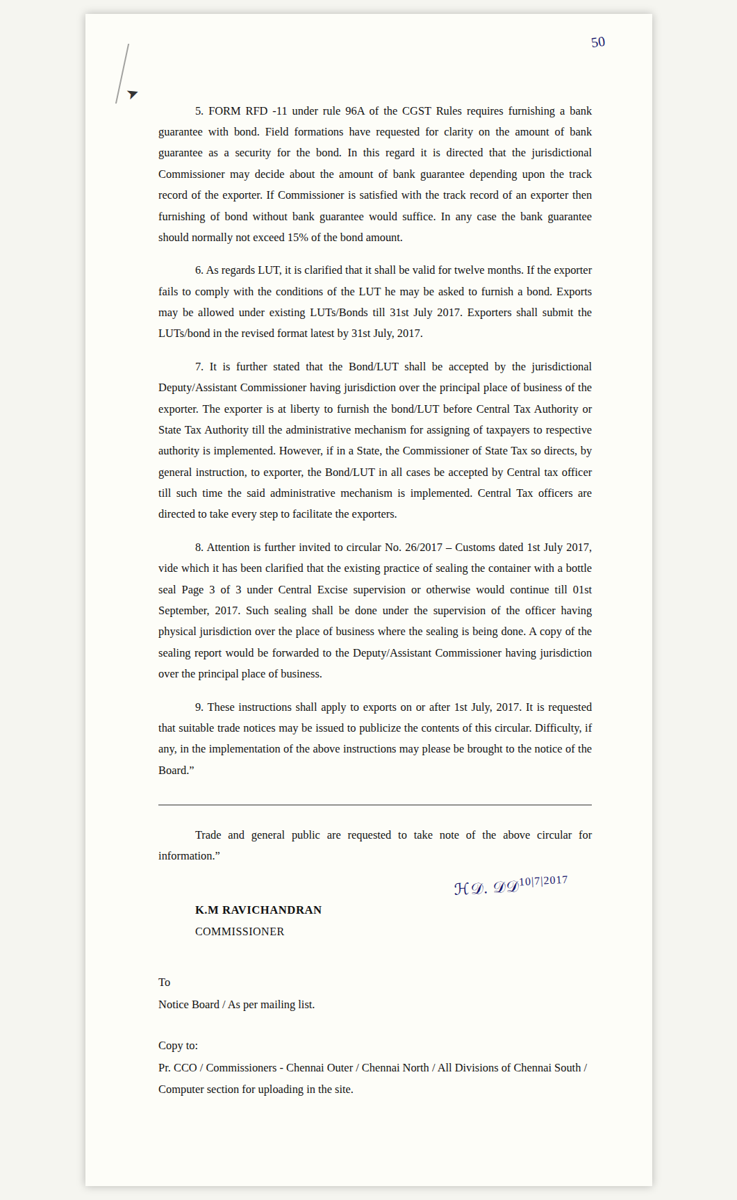50
➤
5. FORM RFD -11 under rule 96A of the CGST Rules requires furnishing a bank guarantee with bond. Field formations have requested for clarity on the amount of bank guarantee as a security for the bond. In this regard it is directed that the jurisdictional Commissioner may decide about the amount of bank guarantee depending upon the track record of the exporter. If Commissioner is satisfied with the track record of an exporter then furnishing of bond without bank guarantee would suffice. In any case the bank guarantee should normally not exceed 15% of the bond amount.
6. As regards LUT, it is clarified that it shall be valid for twelve months. If the exporter fails to comply with the conditions of the LUT he may be asked to furnish a bond. Exports may be allowed under existing LUTs/Bonds till 31st July 2017. Exporters shall submit the LUTs/bond in the revised format latest by 31st July, 2017.
7. It is further stated that the Bond/LUT shall be accepted by the jurisdictional Deputy/Assistant Commissioner having jurisdiction over the principal place of business of the exporter. The exporter is at liberty to furnish the bond/LUT before Central Tax Authority or State Tax Authority till the administrative mechanism for assigning of taxpayers to respective authority is implemented. However, if in a State, the Commissioner of State Tax so directs, by general instruction, to exporter, the Bond/LUT in all cases be accepted by Central tax officer till such time the said administrative mechanism is implemented. Central Tax officers are directed to take every step to facilitate the exporters.
8. Attention is further invited to circular No. 26/2017 – Customs dated 1st July 2017, vide which it has been clarified that the existing practice of sealing the container with a bottle seal Page 3 of 3 under Central Excise supervision or otherwise would continue till 01st September, 2017. Such sealing shall be done under the supervision of the officer having physical jurisdiction over the place of business where the sealing is being done. A copy of the sealing report would be forwarded to the Deputy/Assistant Commissioner having jurisdiction over the principal place of business.
9. These instructions shall apply to exports on or after 1st July, 2017. It is requested that suitable trade notices may be issued to publicize the contents of this circular. Difficulty, if any, in the implementation of the above instructions may please be brought to the notice of the Board.”
Trade and general public are requested to take note of the above circular for information.”
ℋ𝒟. 𝒟𝒟10|7|2017
K.M RAVICHANDRAN
COMMISSIONER
To
Notice Board / As per mailing list.
Copy to:
Pr. CCO / Commissioners - Chennai Outer / Chennai North / All Divisions of Chennai South / Computer section for uploading in the site.